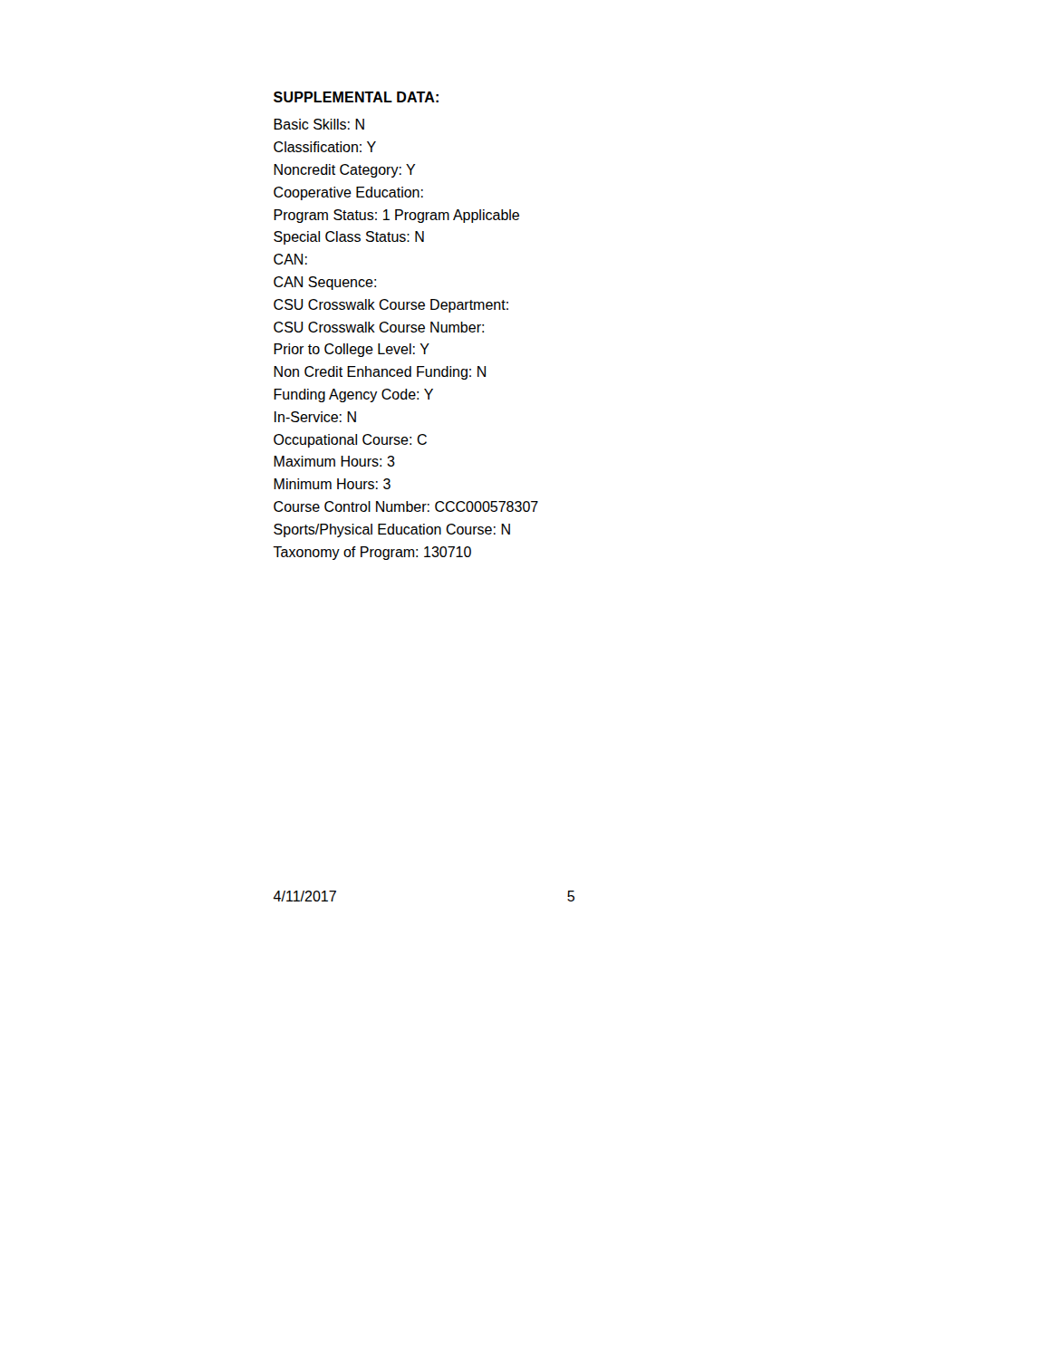SUPPLEMENTAL DATA:
Basic Skills: N
Classification: Y
Noncredit Category: Y
Cooperative Education:
Program Status: 1 Program Applicable
Special Class Status: N
CAN:
CAN Sequence:
CSU Crosswalk Course Department:
CSU Crosswalk Course Number:
Prior to College Level: Y
Non Credit Enhanced Funding: N
Funding Agency Code: Y
In-Service: N
Occupational Course: C
Maximum Hours: 3
Minimum Hours: 3
Course Control Number: CCC000578307
Sports/Physical Education Course: N
Taxonomy of Program: 130710
4/11/2017 5